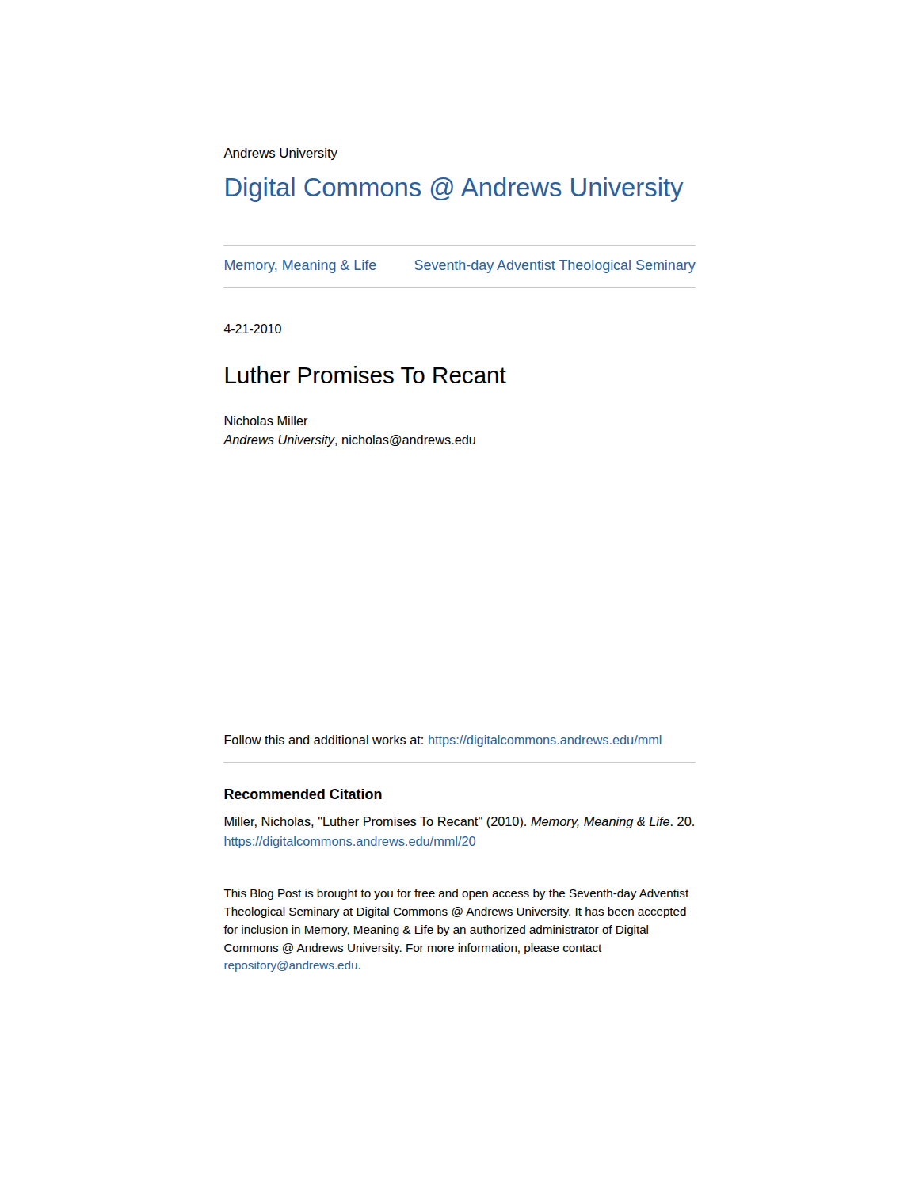Andrews University
Digital Commons @ Andrews University
Memory, Meaning & Life Seventh-day Adventist Theological Seminary
4-21-2010
Luther Promises To Recant
Nicholas Miller Andrews University, nicholas@andrews.edu
Follow this and additional works at: https://digitalcommons.andrews.edu/mml
Recommended Citation
Miller, Nicholas, "Luther Promises To Recant" (2010). Memory, Meaning & Life. 20.
https://digitalcommons.andrews.edu/mml/20
This Blog Post is brought to you for free and open access by the Seventh-day Adventist Theological Seminary at Digital Commons @ Andrews University. It has been accepted for inclusion in Memory, Meaning & Life by an authorized administrator of Digital Commons @ Andrews University. For more information, please contact repository@andrews.edu.